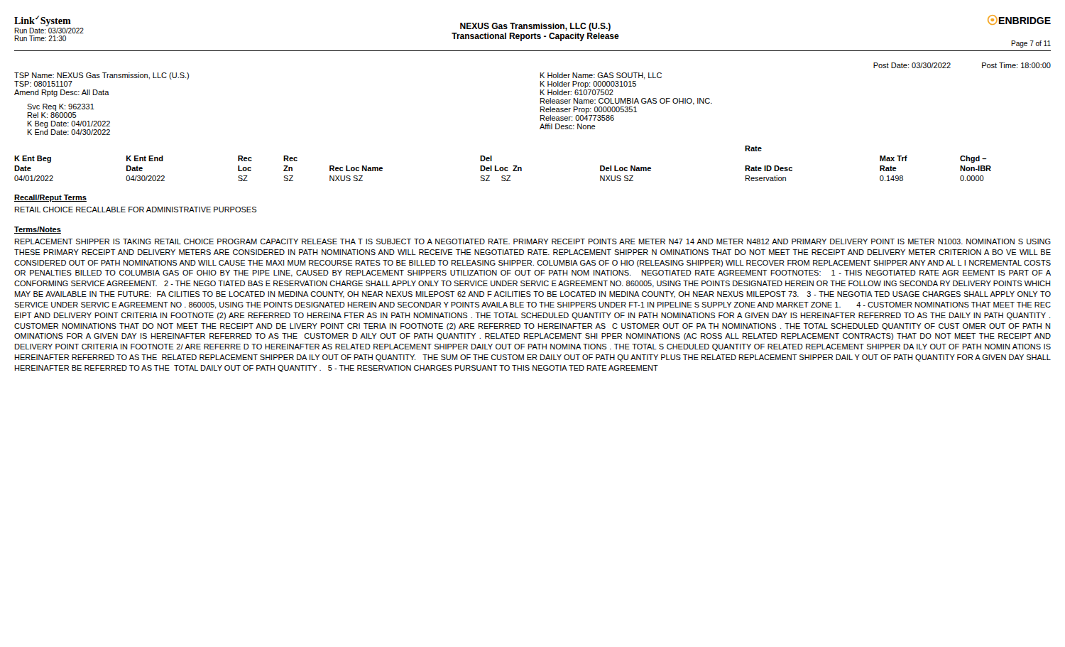Link✓System
Run Date: 03/30/2022
Run Time: 21:30
NEXUS Gas Transmission, LLC (U.S.)
Transactional Reports - Capacity Release
⦿ENBRIDGE
Page 7 of 11
Post Date: 03/30/2022 Post Time: 18:00:00
TSP Name: NEXUS Gas Transmission, LLC (U.S.)
TSP: 080151107
Amend Rptg Desc: All Data
Svc Req K: 962331
Rel K: 860005
K Beg Date: 04/01/2022
K End Date: 04/30/2022
K Holder Name: GAS SOUTH, LLC
K Holder Prop: 0000031015
K Holder: 610707502
Releaser Name: COLUMBIA GAS OF OHIO, INC.
Releaser Prop: 0000005351
Releaser: 004773586
Affil Desc: None
| | Rate |
| --- | --- |
| K Ent Beg | K Ent End | Rec | Rec | | Del | | | Max Trf | Chgd – |
| Date | Date | Loc | Zn | Rec Loc Name | Del Loc Zn | Del Loc Name | Rate ID Desc | Rate | Non-IBR |
| 04/01/2022 | 04/30/2022 | SZ | SZ | NXUS SZ | SZ SZ | NXUS SZ | Reservation | 0.1498 | 0.0000 |
Recall/Reput Terms
RETAIL CHOICE RECALLABLE FOR ADMINISTRATIVE PURPOSES
Terms/Notes
REPLACEMENT SHIPPER IS TAKING RETAIL CHOICE PROGRAM CAPACITY RELEASE THA T IS SUBJECT TO A NEGOTIATED RATE. PRIMARY RECEIPT POINTS ARE METER N47 14 AND METER N4812 AND PRIMARY DELIVERY POINT IS METER N1003. NOMINATION S USING THESE PRIMARY RECEIPT AND DELIVERY METERS ARE CONSIDERED IN PATH NOMINATIONS AND WILL RECEIVE THE NEGOTIATED RATE. REPLACEMENT SHIPPER N OMINATIONS THAT DO NOT MEET THE RECEIPT AND DELIVERY METER CRITERION A BO VE WILL BE CONSIDERED OUT OF PATH NOMINATIONS AND WILL CAUSE THE MAXI MUM RECOURSE RATES TO BE BILLED TO RELEASING SHIPPER. COLUMBIA GAS OF O HIO (RELEASING SHIPPER) WILL RECOVER FROM REPLACEMENT SHIPPER ANY AND AL L I NCREMENTAL COSTS OR PENALTIES BILLED TO COLUMBIA GAS OF OHIO BY THE PIPE LINE, CAUSED BY REPLACEMENT SHIPPERS UTILIZATION OF OUT OF PATH NOM INATIONS. NEGOTIATED RATE AGREEMENT FOOTNOTES: 1 - THIS NEGOTIATED RATE AGR EEMENT IS PART OF A CONFORMING SERVICE AGREEMENT. 2 - THE NEGO TIATED BAS E RESERVATION CHARGE SHALL APPLY ONLY TO SERVICE UNDER SERVIC E AGREEMENT NO. 860005, USING THE POINTS DESIGNATED HEREIN OR THE FOLLOW ING SECONDA RY DELIVERY POINTS WHICH MAY BE AVAILABLE IN THE FUTURE: FA CILITIES TO BE LOCATED IN MEDINA COUNTY, OH NEAR NEXUS MILEPOST 62 AND F ACILITIES TO BE LOCATED IN MEDINA COUNTY, OH NEAR NEXUS MILEPOST 73. 3 - THE NEGOTIA TED USAGE CHARGES SHALL APPLY ONLY TO SERVICE UNDER SERVIC E AGREEMENT NO . 860005, USING THE POINTS DESIGNATED HEREIN AND SECONDAR Y POINTS AVAILA BLE TO THE SHIPPERS UNDER FT-1 IN PIPELINE S SUPPLY ZONE AND MARKET ZONE 1. 4 - CUSTOMER NOMINATIONS THAT MEET THE REC EIPT AND DELIVERY POINT CRITERIA IN FOOTNOTE (2) ARE REFERRED TO HEREINA FTER AS IN PATH NOMINATIONS . THE TOTAL SCHEDULED QUANTITY OF IN PATH NOMINATIONS FOR A GIVEN DAY IS HEREINAFTER REFERRED TO AS THE DAILY IN PATH QUANTITY . CUSTOMER NOMINATIONS THAT DO NOT MEET THE RECEIPT AND DE LIVERY POINT CRI TERIA IN FOOTNOTE (2) ARE REFERRED TO HEREINAFTER AS C USTOMER OUT OF PA TH NOMINATIONS . THE TOTAL SCHEDULED QUANTITY OF CUST OMER OUT OF PATH N OMINATIONS FOR A GIVEN DAY IS HEREINAFTER REFERRED TO AS THE CUSTOMER D AILY OUT OF PATH QUANTITY . RELATED REPLACEMENT SHI PPER NOMINATIONS (AC ROSS ALL RELATED REPLACEMENT CONTRACTS) THAT DO NOT MEET THE RECEIPT AND DELIVERY POINT CRITERIA IN FOOTNOTE 2/ ARE REFERRE D TO HEREINAFTER AS RELATED REPLACEMENT SHIPPER DAILY OUT OF PATH NOMINA TIONS . THE TOTAL S CHEDULED QUANTITY OF RELATED REPLACEMENT SHIPPER DA ILY OUT OF PATH NOMIN ATIONS IS HEREINAFTER REFERRED TO AS THE RELATED REPLACEMENT SHIPPER DA ILY OUT OF PATH QUANTITY. THE SUM OF THE CUSTOM ER DAILY OUT OF PATH QU ANTITY PLUS THE RELATED REPLACEMENT SHIPPER DAIL Y OUT OF PATH QUANTITY FOR A GIVEN DAY SHALL HEREINAFTER BE REFERRED TO AS THE TOTAL DAILY OUT OF PATH QUANTITY . 5 - THE RESERVATION CHARGES PURSUANT TO THIS NEGOTIA TED RATE AGREEMENT